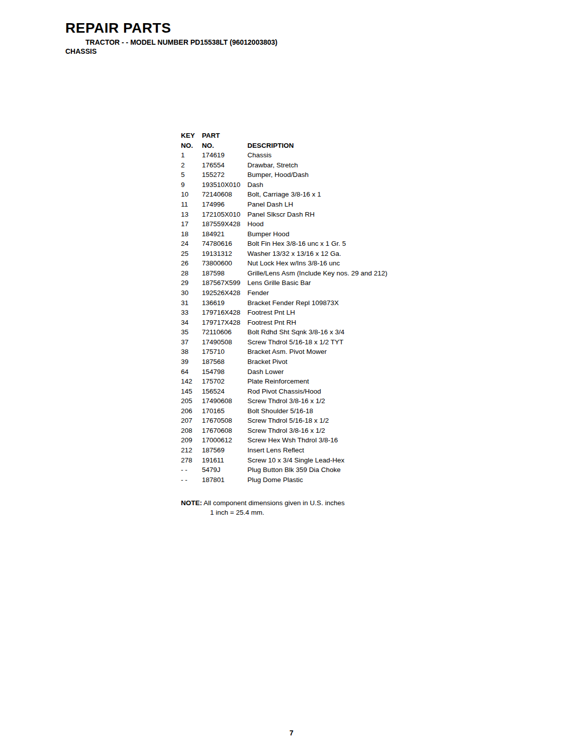REPAIR PARTS
TRACTOR - - MODEL NUMBER PD15538LT (96012003803)
CHASSIS
| KEY NO. | PART NO. | DESCRIPTION |
| --- | --- | --- |
| 1 | 174619 | Chassis |
| 2 | 176554 | Drawbar, Stretch |
| 5 | 155272 | Bumper, Hood/Dash |
| 9 | 193510X010 | Dash |
| 10 | 72140608 | Bolt, Carriage 3/8-16 x 1 |
| 11 | 174996 | Panel Dash LH |
| 13 | 172105X010 | Panel Slkscr Dash RH |
| 17 | 187559X428 | Hood |
| 18 | 184921 | Bumper Hood |
| 24 | 74780616 | Bolt Fin Hex 3/8-16 unc x 1 Gr. 5 |
| 25 | 19131312 | Washer 13/32 x 13/16 x 12 Ga. |
| 26 | 73800600 | Nut Lock Hex w/Ins 3/8-16 unc |
| 28 | 187598 | Grille/Lens Asm (Include Key nos. 29 and 212) |
| 29 | 187567X599 | Lens Grille Basic Bar |
| 30 | 192526X428 | Fender |
| 31 | 136619 | Bracket Fender Repl 109873X |
| 33 | 179716X428 | Footrest Pnt LH |
| 34 | 179717X428 | Footrest Pnt RH |
| 35 | 72110606 | Bolt Rdhd Sht Sqnk 3/8-16 x 3/4 |
| 37 | 17490508 | Screw Thdrol 5/16-18 x 1/2 TYT |
| 38 | 175710 | Bracket Asm. Pivot Mower |
| 39 | 187568 | Bracket Pivot |
| 64 | 154798 | Dash Lower |
| 142 | 175702 | Plate Reinforcement |
| 145 | 156524 | Rod Pivot Chassis/Hood |
| 205 | 17490608 | Screw Thdrol 3/8-16 x 1/2 |
| 206 | 170165 | Bolt Shoulder 5/16-18 |
| 207 | 17670508 | Screw Thdrol 5/16-18 x 1/2 |
| 208 | 17670608 | Screw Thdrol 3/8-16 x 1/2 |
| 209 | 17000612 | Screw Hex Wsh Thdrol 3/8-16 |
| 212 | 187569 | Insert Lens Reflect |
| 278 | 191611 | Screw 10 x 3/4 Single Lead-Hex |
| - - | 5479J | Plug Button Blk 359 Dia Choke |
| - - | 187801 | Plug Dome Plastic |
NOTE: All component dimensions given in U.S. inches
1 inch = 25.4 mm.
7